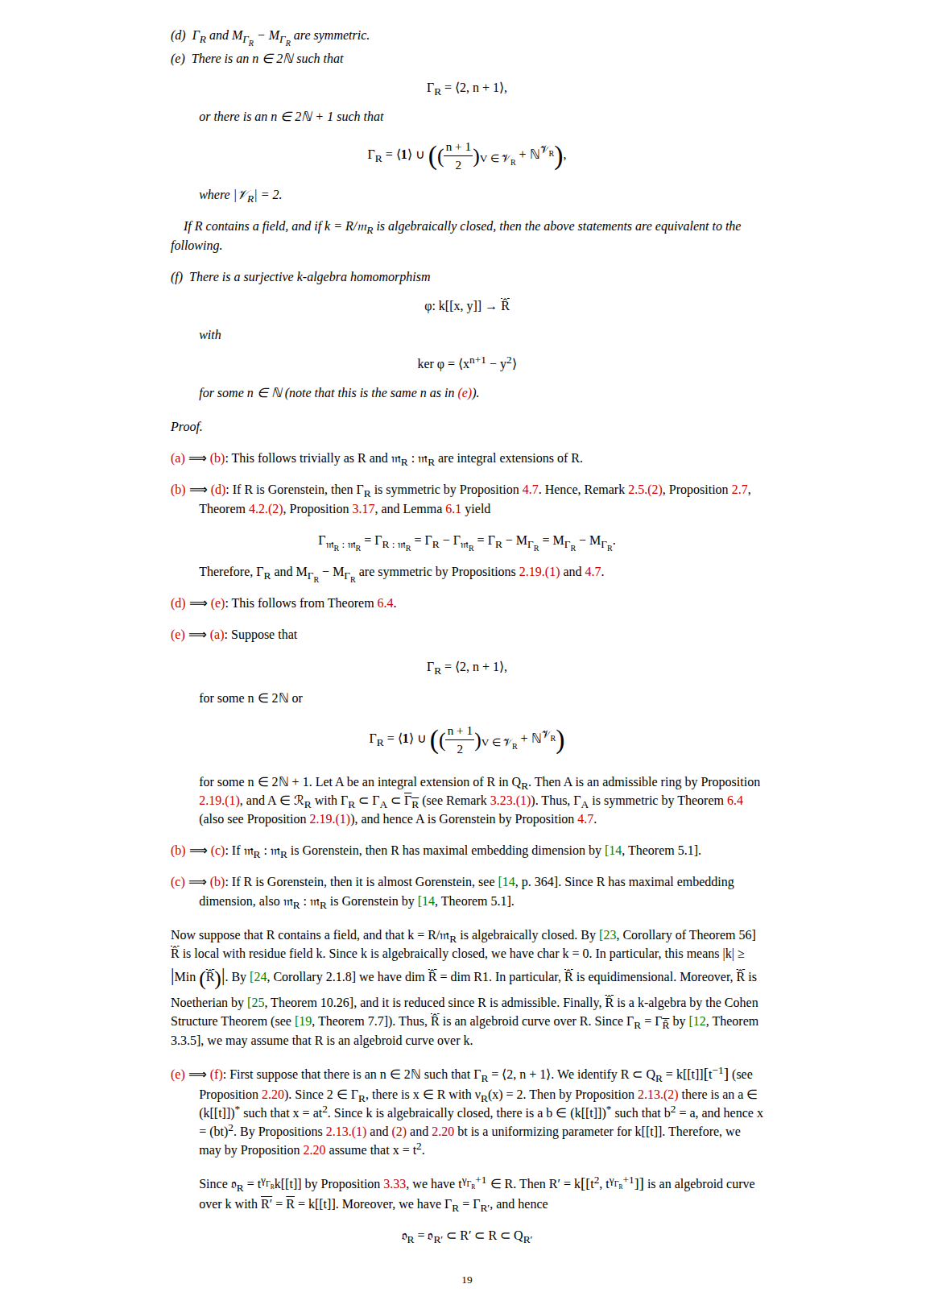(d) ΓR and MΓR − MΓR are symmetric.
(e) There is an n ∈ 2ℕ such that
ΓR = ⟨2, n + 1⟩,
or there is an n ∈ 2ℕ + 1 such that
ΓR = ⟨1⟩ ∪ ((n + 12)V ∈ 𝒱R + ℕ𝒱R),
where |𝒱R| = 2.
If R contains a field, and if k = R/𝔪R is algebraically closed, then the above statements are equivalent to the following.
(f) There is a surjective k-algebra homomorphism
φ: k[[x, y]] → R̂
with
ker φ = ⟨xn+1 − y2⟩
for some n ∈ ℕ (note that this is the same n as in (e)).
Proof.
(a) ⟹ (b): This follows trivially as R and 𝔪R : 𝔪R are integral extensions of R.
(b) ⟹ (d): If R is Gorenstein, then ΓR is symmetric by Proposition 4.7. Hence, Remark 2.5.(2), Proposition 2.7, Theorem 4.2.(2), Proposition 3.17, and Lemma 6.1 yield
Γ𝔪R : 𝔪R = ΓR : 𝔪R = ΓR − Γ𝔪R = ΓR − MΓR = MΓR − MΓR.
Therefore, ΓR and MΓR − MΓR are symmetric by Propositions 2.19.(1) and 4.7.
(d) ⟹ (e): This follows from Theorem 6.4.
(e) ⟹ (a): Suppose that
ΓR = ⟨2, n + 1⟩,
for some n ∈ 2ℕ or
ΓR = ⟨1⟩ ∪ ((n + 12)V ∈ 𝒱R + ℕ𝒱R)
for some n ∈ 2ℕ + 1. Let A be an integral extension of R in QR. Then A is an admissible ring by Proposition 2.19.(1), and A ∈ ℛR with ΓR ⊂ ΓA ⊂ ΓR (see Remark 3.23.(1)). Thus, ΓA is symmetric by Theorem 6.4 (also see Proposition 2.19.(1)), and hence A is Gorenstein by Proposition 4.7.
(b) ⟹ (c): If 𝔪R : 𝔪R is Gorenstein, then R has maximal embedding dimension by [14, Theorem 5.1].
(c) ⟹ (b): If R is Gorenstein, then it is almost Gorenstein, see [14, p. 364]. Since R has maximal embedding dimension, also 𝔪R : 𝔪R is Gorenstein by [14, Theorem 5.1].
Now suppose that R contains a field, and that k = R/𝔪R is algebraically closed. By [23, Corollary of Theorem 56] R̂ is local with residue field k. Since k is algebraically closed, we have char k = 0. In particular, this means |k| ≥ |Min (R̂)|. By [24, Corollary 2.1.8] we have dim R̂ = dim R1. In particular, R̂ is equidimensional. Moreover, R̂ is Noetherian by [25, Theorem 10.26], and it is reduced since R is admissible. Finally, R̂ is a k-algebra by the Cohen Structure Theorem (see [19, Theorem 7.7]). Thus, R̂ is an algebroid curve over R. Since ΓR = ΓR̂ by [12, Theorem 3.3.5], we may assume that R is an algebroid curve over k.
(e) ⟹ (f): First suppose that there is an n ∈ 2ℕ such that ΓR = ⟨2, n + 1⟩. We identify R ⊂ QR = k[[t]][t−1] (see Proposition 2.20). Since 2 ∈ ΓR, there is x ∈ R with νR(x) = 2. Then by Proposition 2.13.(2) there is an a ∈ (k[[t]])* such that x = at2. Since k is algebraically closed, there is a b ∈ (k[[t]])* such that b2 = a, and hence x = (bt)2. By Propositions 2.13.(1) and (2) and 2.20 bt is a uniformizing parameter for k[[t]]. Therefore, we may by Proposition 2.20 assume that x = t2.
Since 𝔬R = tγΓRk[[t]] by Proposition 3.33, we have tγΓR+1 ∈ R. Then R′ = k[[t2, tγΓR+1]] is an algebroid curve over k with R′ = R = k[[t]]. Moreover, we have ΓR = ΓR′, and hence
𝔬R = 𝔬R′ ⊂ R′ ⊂ R ⊂ QR′
19